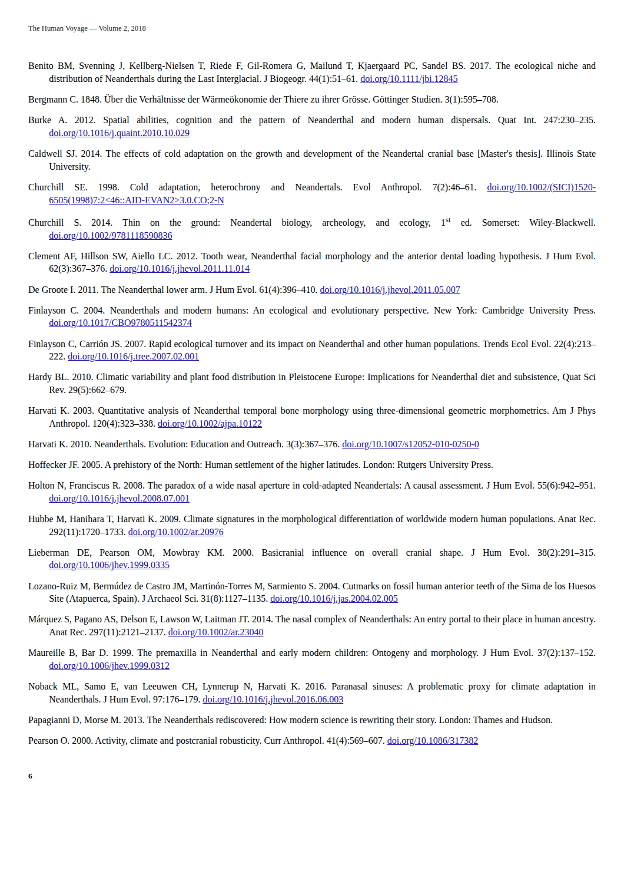The Human Voyage — Volume 2, 2018
Benito BM, Svenning J, Kellberg-Nielsen T, Riede F, Gil-Romera G, Mailund T, Kjaergaard PC, Sandel BS. 2017. The ecological niche and distribution of Neanderthals during the Last Interglacial. J Biogeogr. 44(1):51–61. doi.org/10.1111/jbi.12845
Bergmann C. 1848. Über die Verhältnisse der Wärmeökonomie der Thiere zu ihrer Grösse. Göttinger Studien. 3(1):595–708.
Burke A. 2012. Spatial abilities, cognition and the pattern of Neanderthal and modern human dispersals. Quat Int. 247:230–235. doi.org/10.1016/j.quaint.2010.10.029
Caldwell SJ. 2014. The effects of cold adaptation on the growth and development of the Neandertal cranial base [Master's thesis]. Illinois State University.
Churchill SE. 1998. Cold adaptation, heterochrony and Neandertals. Evol Anthropol. 7(2):46–61. doi.org/10.1002/(SICI)1520-6505(1998)7:2<46::AID-EVAN2>3.0.CO;2-N
Churchill S. 2014. Thin on the ground: Neandertal biology, archeology, and ecology, 1st ed. Somerset: Wiley-Blackwell. doi.org/10.1002/9781118590836
Clement AF, Hillson SW, Aiello LC. 2012. Tooth wear, Neanderthal facial morphology and the anterior dental loading hypothesis. J Hum Evol. 62(3):367–376. doi.org/10.1016/j.jhevol.2011.11.014
De Groote I. 2011. The Neanderthal lower arm. J Hum Evol. 61(4):396–410. doi.org/10.1016/j.jhevol.2011.05.007
Finlayson C. 2004. Neanderthals and modern humans: An ecological and evolutionary perspective. New York: Cambridge University Press. doi.org/10.1017/CBO9780511542374
Finlayson C, Carrión JS. 2007. Rapid ecological turnover and its impact on Neanderthal and other human populations. Trends Ecol Evol. 22(4):213–222. doi.org/10.1016/j.tree.2007.02.001
Hardy BL. 2010. Climatic variability and plant food distribution in Pleistocene Europe: Implications for Neanderthal diet and subsistence, Quat Sci Rev. 29(5):662–679.
Harvati K. 2003. Quantitative analysis of Neanderthal temporal bone morphology using three-dimensional geometric morphometrics. Am J Phys Anthropol. 120(4):323–338. doi.org/10.1002/ajpa.10122
Harvati K. 2010. Neanderthals. Evolution: Education and Outreach. 3(3):367–376. doi.org/10.1007/s12052-010-0250-0
Hoffecker JF. 2005. A prehistory of the North: Human settlement of the higher latitudes. London: Rutgers University Press.
Holton N, Franciscus R. 2008. The paradox of a wide nasal aperture in cold-adapted Neandertals: A causal assessment. J Hum Evol. 55(6):942–951. doi.org/10.1016/j.jhevol.2008.07.001
Hubbe M, Hanihara T, Harvati K. 2009. Climate signatures in the morphological differentiation of worldwide modern human populations. Anat Rec. 292(11):1720–1733. doi.org/10.1002/ar.20976
Lieberman DE, Pearson OM, Mowbray KM. 2000. Basicranial influence on overall cranial shape. J Hum Evol. 38(2):291–315. doi.org/10.1006/jhev.1999.0335
Lozano-Ruiz M, Bermúdez de Castro JM, Martinón-Torres M, Sarmiento S. 2004. Cutmarks on fossil human anterior teeth of the Sima de los Huesos Site (Atapuerca, Spain). J Archaeol Sci. 31(8):1127–1135. doi.org/10.1016/j.jas.2004.02.005
Márquez S, Pagano AS, Delson E, Lawson W, Laitman JT. 2014. The nasal complex of Neanderthals: An entry portal to their place in human ancestry. Anat Rec. 297(11):2121–2137. doi.org/10.1002/ar.23040
Maureille B, Bar D. 1999. The premaxilla in Neanderthal and early modern children: Ontogeny and morphology. J Hum Evol. 37(2):137–152. doi.org/10.1006/jhev.1999.0312
Noback ML, Samo E, van Leeuwen CH, Lynnerup N, Harvati K. 2016. Paranasal sinuses: A problematic proxy for climate adaptation in Neanderthals. J Hum Evol. 97:176–179. doi.org/10.1016/j.jhevol.2016.06.003
Papagianni D, Morse M. 2013. The Neanderthals rediscovered: How modern science is rewriting their story. London: Thames and Hudson.
Pearson O. 2000. Activity, climate and postcranial robusticity. Curr Anthropol. 41(4):569–607. doi.org/10.1086/317382
6